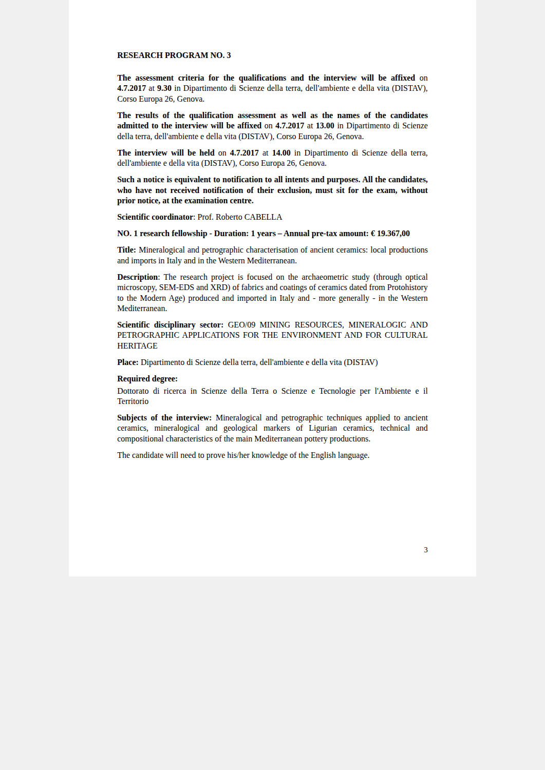RESEARCH PROGRAM NO. 3
The assessment criteria for the qualifications and the interview will be affixed on 4.7.2017 at 9.30 in Dipartimento di Scienze della terra, dell'ambiente e della vita (DISTAV), Corso Europa 26, Genova.
The results of the qualification assessment as well as the names of the candidates admitted to the interview will be affixed on 4.7.2017 at 13.00 in Dipartimento di Scienze della terra, dell'ambiente e della vita (DISTAV), Corso Europa 26, Genova.
The interview will be held on 4.7.2017 at 14.00 in Dipartimento di Scienze della terra, dell'ambiente e della vita (DISTAV), Corso Europa 26, Genova.
Such a notice is equivalent to notification to all intents and purposes. All the candidates, who have not received notification of their exclusion, must sit for the exam, without prior notice, at the examination centre.
Scientific coordinator: Prof. Roberto CABELLA
NO. 1 research fellowship - Duration: 1 years – Annual pre-tax amount: € 19.367,00
Title: Mineralogical and petrographic characterisation of ancient ceramics: local productions and imports in Italy and in the Western Mediterranean.
Description: The research project is focused on the archaeometric study (through optical microscopy, SEM-EDS and XRD) of fabrics and coatings of ceramics dated from Protohistory to the Modern Age) produced and imported in Italy and - more generally - in the Western Mediterranean.
Scientific disciplinary sector: GEO/09 MINING RESOURCES, MINERALOGIC AND PETROGRAPHIC APPLICATIONS FOR THE ENVIRONMENT AND FOR CULTURAL HERITAGE
Place: Dipartimento di Scienze della terra, dell'ambiente e della vita (DISTAV)
Required degree:
Dottorato di ricerca in Scienze della Terra o Scienze e Tecnologie per l'Ambiente e il Territorio
Subjects of the interview: Mineralogical and petrographic techniques applied to ancient ceramics, mineralogical and geological markers of Ligurian ceramics, technical and compositional characteristics of the main Mediterranean pottery productions.
The candidate will need to prove his/her knowledge of the English language.
3